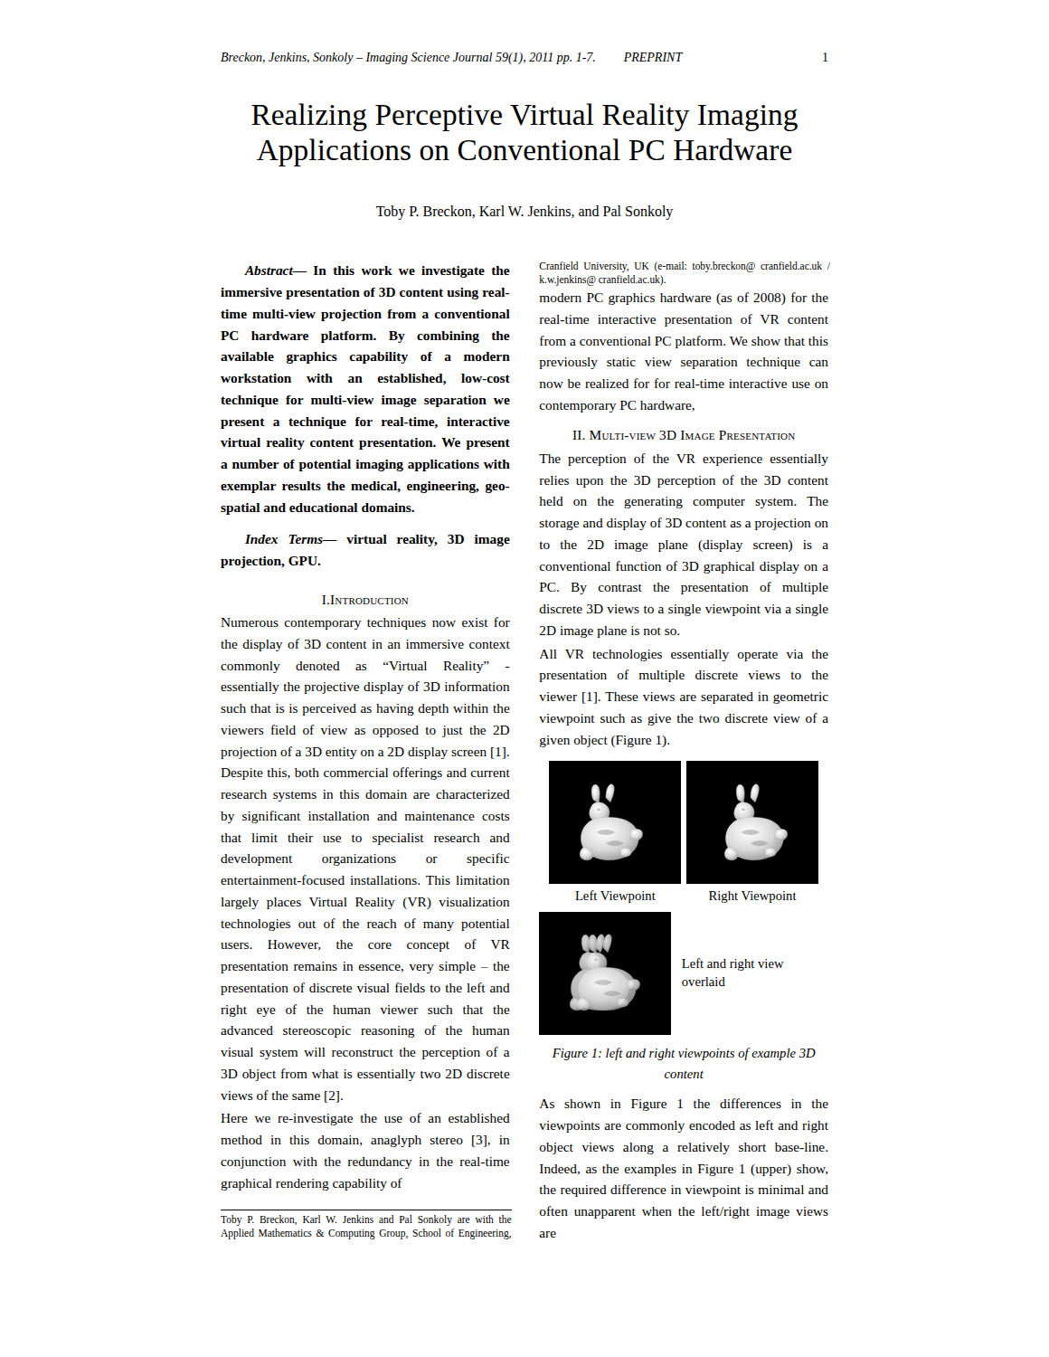Breckon, Jenkins, Sonkoly – Imaging Science Journal 59(1), 2011 pp. 1-7.PREPRINT 1
Realizing Perceptive Virtual Reality Imaging
Applications on Conventional PC Hardware
Toby P. Breckon, Karl W. Jenkins, and Pal Sonkoly
Abstract— In this work we investigate the immersive presentation of 3D content using real-time multi-view projection from a conventional PC hardware platform. By combining the available graphics capability of a modern workstation with an established, low-cost technique for multi-view image separation we present a technique for real-time, interactive virtual reality content presentation. We present a number of potential imaging applications with exemplar results the medical, engineering, geo-spatial and educational domains.
Index Terms— virtual reality, 3D image projection, GPU.
I. Introduction
Numerous contemporary techniques now exist for the display of 3D content in an immersive context commonly denoted as “Virtual Reality” - essentially the projective display of 3D information such that is is perceived as having depth within the viewers field of view as opposed to just the 2D projection of a 3D entity on a 2D display screen [1]. Despite this, both commercial offerings and current research systems in this domain are characterized by significant installation and maintenance costs that limit their use to specialist research and development organizations or specific entertainment-focused installations. This limitation largely places Virtual Reality (VR) visualization technologies out of the reach of many potential users. However, the core concept of VR presentation remains in essence, very simple – the presentation of discrete visual fields to the left and right eye of the human viewer such that the advanced stereoscopic reasoning of the human visual system will reconstruct the perception of a 3D object from what is essentially two 2D discrete views of the same [2].
Here we re-investigate the use of an established method in this domain, anaglyph stereo [3], in conjunction with the redundancy in the real-time graphical rendering capability of
Toby P. Breckon, Karl W. Jenkins and Pal Sonkoly are with the Applied Mathematics & Computing Group, School of Engineering, Cranfield University, UK (e-mail: toby.breckon@ cranfield.ac.uk / k.w.jenkins@ cranfield.ac.uk).
modern PC graphics hardware (as of 2008) for the real-time interactive presentation of VR content from a conventional PC platform. We show that this previously static view separation technique can now be realized for for real-time interactive use on contemporary PC hardware,
II. Multi-view 3D Image Presentation
The perception of the VR experience essentially relies upon the 3D perception of the 3D content held on the generating computer system. The storage and display of 3D content as a projection on to the 2D image plane (display screen) is a conventional function of 3D graphical display on a PC. By contrast the presentation of multiple discrete 3D views to a single viewpoint via a single 2D image plane is not so.
All VR technologies essentially operate via the presentation of multiple discrete views to the viewer [1]. These views are separated in geometric viewpoint such as give the two discrete view of a given object (Figure 1).
Left Viewpoint Right Viewpoint
Left and right view overlaid
Figure 1: left and right viewpoints of example 3D content
As shown in Figure 1 the differences in the viewpoints are commonly encoded as left and right object views along a relatively short base-line. Indeed, as the examples in Figure 1 (upper) show, the required difference in viewpoint is minimal and often unapparent when the left/right image views are